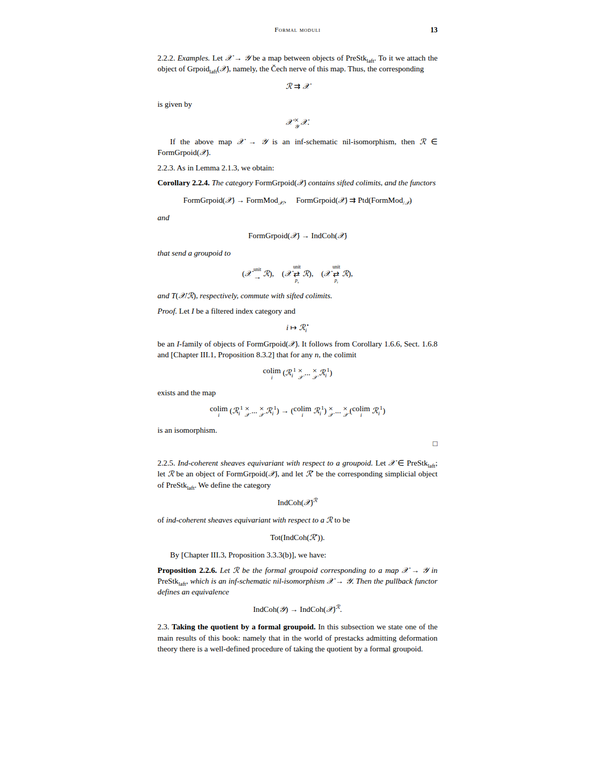Formal moduli 13
2.2.2. Examples. Let 𝒳 → 𝒴 be a map between objects of PreStklaft. To it we attach the object of Grpoidlaft(𝒳), namely, the Čech nerve of this map. Thus, the corresponding
ℛ ⇉ 𝒳
is given by
𝒳 ×𝒴 𝒳.
If the above map 𝒳 → 𝒴 is an inf-schematic nil-isomorphism, then ℛ ∈ FormGrpoid(𝒳).
2.2.3. As in Lemma 2.1.3, we obtain:
Corollary 2.2.4. The category FormGrpoid(𝒳) contains sifted colimits, and the functors
FormGrpoid(𝒳) → FormMod𝒳/, FormGrpoid(𝒳) ⇉ Ptd(FormMod/𝒳)
and
FormGrpoid(𝒳) → IndCoh(𝒳)
that send a groupoid to
(𝒳 unit→ ℛ), (𝒳 unit⇄ps ℛ), (𝒳 unit⇄pt ℛ),
and T(𝒳/ℛ), respectively, commute with sifted colimits.
Proof. Let I be a filtered index category and
i ↦ ℛi•
be an I-family of objects of FormGrpoid(𝒳). It follows from Corollary 1.6.6, Sect. 1.6.8 and [Chapter III.1, Proposition 8.3.2] that for any n, the colimit
colim i (ℛi1 ×𝒳 ... ×𝒳 ℛi1)
exists and the map
colim i (ℛi1 ×𝒳 ... ×𝒳 ℛi1) → (colim i ℛi1) ×𝒳 ... ×𝒳 (colim i ℛi1)
is an isomorphism.
□
2.2.5. Ind-coherent sheaves equivariant with respect to a groupoid. Let 𝒳 ∈ PreStklaft; let ℛ be an object of FormGrpoid(𝒳), and let ℛ• be the corresponding simplicial object of PreStklaft. We define the category
IndCoh(𝒳)ℛ
of ind-coherent sheaves equivariant with respect to a ℛ to be
Tot(IndCoh(ℛ•)).
By [Chapter III.3, Proposition 3.3.3(b)], we have:
Proposition 2.2.6. Let ℛ be the formal groupoid corresponding to a map 𝒳 → 𝒴 in PreStklaft, which is an inf-schematic nil-isomorphism 𝒳 → 𝒴. Then the pullback functor defines an equivalence
IndCoh(𝒴) → IndCoh(𝒳)ℛ.
2.3. Taking the quotient by a formal groupoid. In this subsection we state one of the main results of this book: namely that in the world of prestacks admitting deformation theory there is a well-defined procedure of taking the quotient by a formal groupoid.